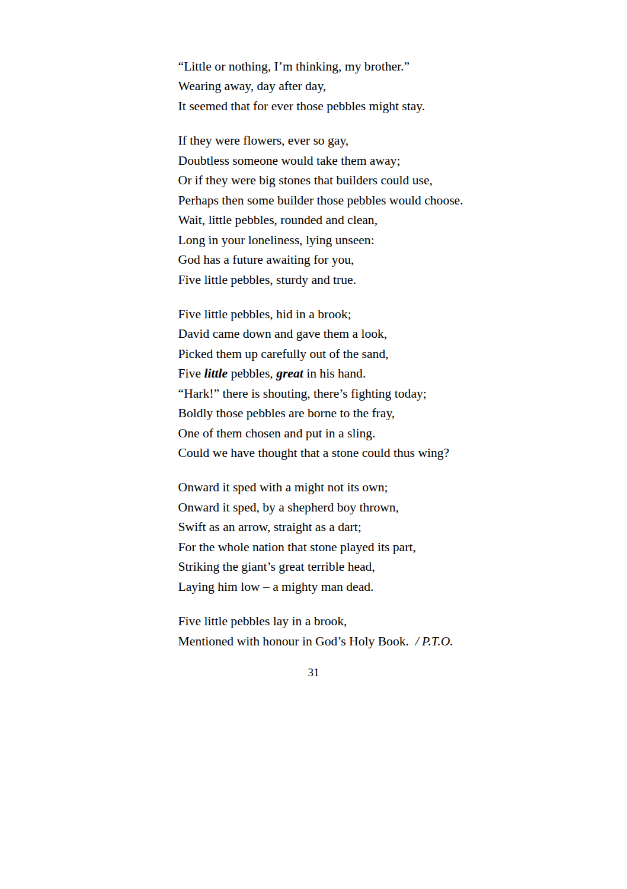“Little or nothing, I’m thinking, my brother.”
Wearing away, day after day,
It seemed that for ever those pebbles might stay.
If they were flowers, ever so gay,
Doubtless someone would take them away;
Or if they were big stones that builders could use,
Perhaps then some builder those pebbles would choose.
Wait, little pebbles, rounded and clean,
Long in your loneliness, lying unseen:
God has a future awaiting for you,
Five little pebbles, sturdy and true.
Five little pebbles, hid in a brook;
David came down and gave them a look,
Picked them up carefully out of the sand,
Five little pebbles, great in his hand.
“Hark!” there is shouting, there’s fighting today;
Boldly those pebbles are borne to the fray,
One of them chosen and put in a sling.
Could we have thought that a stone could thus wing?
Onward it sped with a might not its own;
Onward it sped, by a shepherd boy thrown,
Swift as an arrow, straight as a dart;
For the whole nation that stone played its part,
Striking the giant’s great terrible head,
Laying him low – a mighty man dead.
Five little pebbles lay in a brook,
Mentioned with honour in God’s Holy Book. / P.T.O.
31